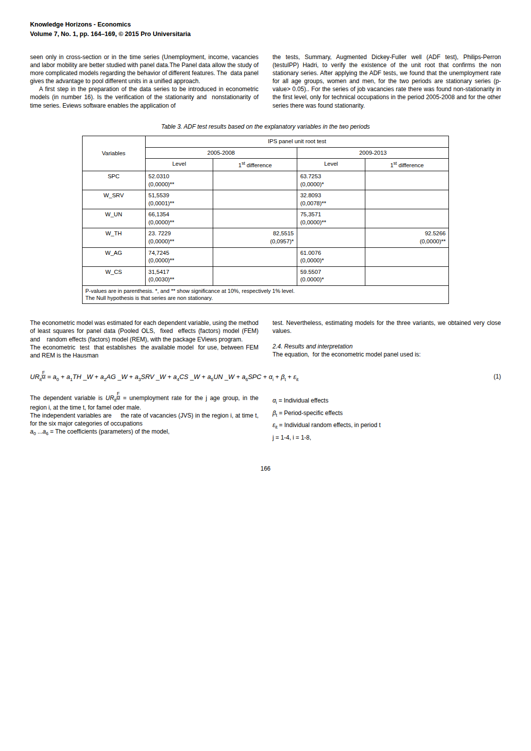Knowledge Horizons - Economics
Volume 7, No. 1, pp. 164–169, © 2015 Pro Universitaria
seen only in cross-section or in the time series (Unemployment, income, vacancies and labor mobility are better studied with panel data.The Panel data allow the study of more complicated models regarding the behavior of different features. The data panel gives the advantage to pool different units in a unified approach.
A first step in the preparation of the data series to be introduced in econometric models (in number 16). Is the verification of the stationarity and nonstationarity of time series. Eviews software enables the application of
the tests, Summary, Augmented Dickey-Fuller well (ADF test), Philips-Perron (testulPP) Hadri, to verify the existence of the unit root that confirms the non stationary series. After applying the ADF tests, we found that the unemployment rate for all age groups, women and men, for the two periods are stationary series (p-value> 0.05).. For the series of job vacancies rate there was found non-stationarity in the first level, only for technical occupations in the period 2005-2008 and for the other series there was found stationarity.
Table 3. ADF test results based on the explanatory variables in the two periods
| Variables | IPS panel unit root test |
| --- | --- |
| 2005-2008 | 2009-2013 |
| Level | 1 st difference | Level | 1 st difference |
| SPC | 52.0310 (0,0000)** | | 63.7253 (0,0000)* | |
| W_SRV | 51,5539 (0,0001)** | | 32.8093 (0,0078)** | |
| W_UN | 66,1354 (0,0000)** | | 75,3571 (0,0000)** | |
| W_TH | 23. 7229 (0,0000)** | 82,5515 (0,0957)* | | 92.5266 (0,0000)** |
| W_AG | 74,7245 (0,0000)** | | 61.0076 (0,0000)* | |
| W_CS | 31,5417 (0,0030)** | | 59.5507 (0.0000)* | |
| P-values are in parenthesis. *, and ** show significance at 10%, respectively 1% level. The Null hypothesis is that series are non stationary. |
The econometric model was estimated for each dependent variable, using the method of least squares for panel data (Pooled OLS, fixed effects (factors) model (FEM) and random effects (factors) model (REM), with the package EViews program.
The econometric test that establishes the available model for use, between FEM and REM is the Hausman
test. Nevertheless, estimating models for the three variants, we obtained very close values.
2.4. Results and interpretation
The equation, for the econometric model panel used is:
UR it FM = a 0 + a 1 TH _W + a 2 AG _W + a 3 SRV _W + a 4 CS _W + a 5 UN _W + a 6 SPC + αi + βt + εit
(1)
The dependent variable is UR it FM = unemployment rate for the j age group, in the region i, at the time t, for famel oder male.
The independent variables are the rate of vacancies (JVS) in the region i, at time t, for the six major categories of occupations
a 0 ...a 6 = The coefficients (parameters) of the model,
αi = Individual effects
βt = Period-specific effects
εit = Individual random effects, in period t
j = 1-4, i = 1-8,
166